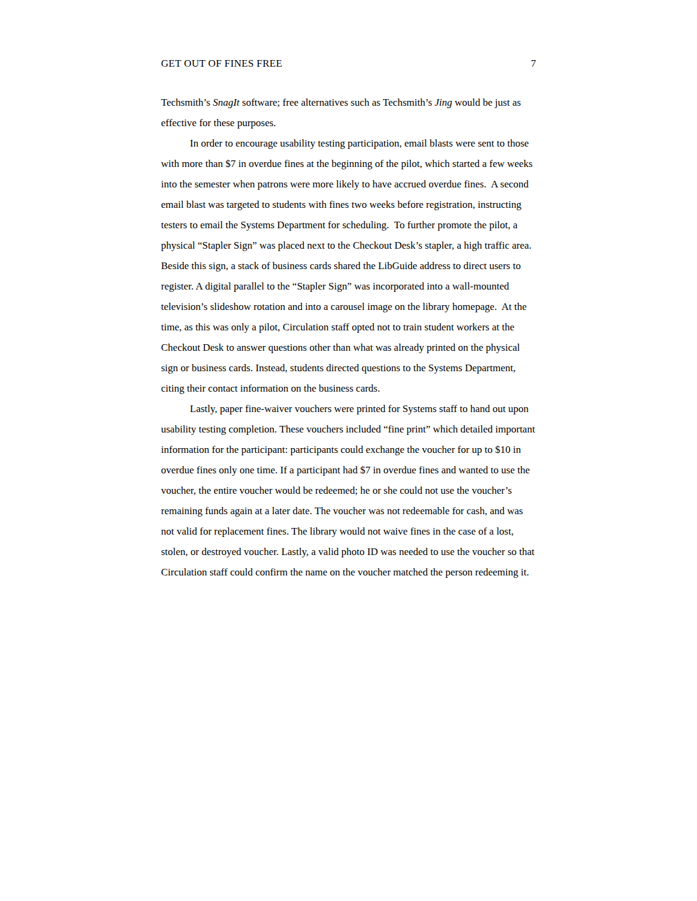GET OUT OF FINES FREE 7
Techsmith’s SnagIt software; free alternatives such as Techsmith’s Jing would be just as effective for these purposes.
In order to encourage usability testing participation, email blasts were sent to those with more than $7 in overdue fines at the beginning of the pilot, which started a few weeks into the semester when patrons were more likely to have accrued overdue fines. A second email blast was targeted to students with fines two weeks before registration, instructing testers to email the Systems Department for scheduling. To further promote the pilot, a physical “Stapler Sign” was placed next to the Checkout Desk’s stapler, a high traffic area. Beside this sign, a stack of business cards shared the LibGuide address to direct users to register. A digital parallel to the “Stapler Sign” was incorporated into a wall-mounted television’s slideshow rotation and into a carousel image on the library homepage. At the time, as this was only a pilot, Circulation staff opted not to train student workers at the Checkout Desk to answer questions other than what was already printed on the physical sign or business cards. Instead, students directed questions to the Systems Department, citing their contact information on the business cards.
Lastly, paper fine-waiver vouchers were printed for Systems staff to hand out upon usability testing completion. These vouchers included “fine print” which detailed important information for the participant: participants could exchange the voucher for up to $10 in overdue fines only one time. If a participant had $7 in overdue fines and wanted to use the voucher, the entire voucher would be redeemed; he or she could not use the voucher’s remaining funds again at a later date. The voucher was not redeemable for cash, and was not valid for replacement fines. The library would not waive fines in the case of a lost, stolen, or destroyed voucher. Lastly, a valid photo ID was needed to use the voucher so that Circulation staff could confirm the name on the voucher matched the person redeeming it.